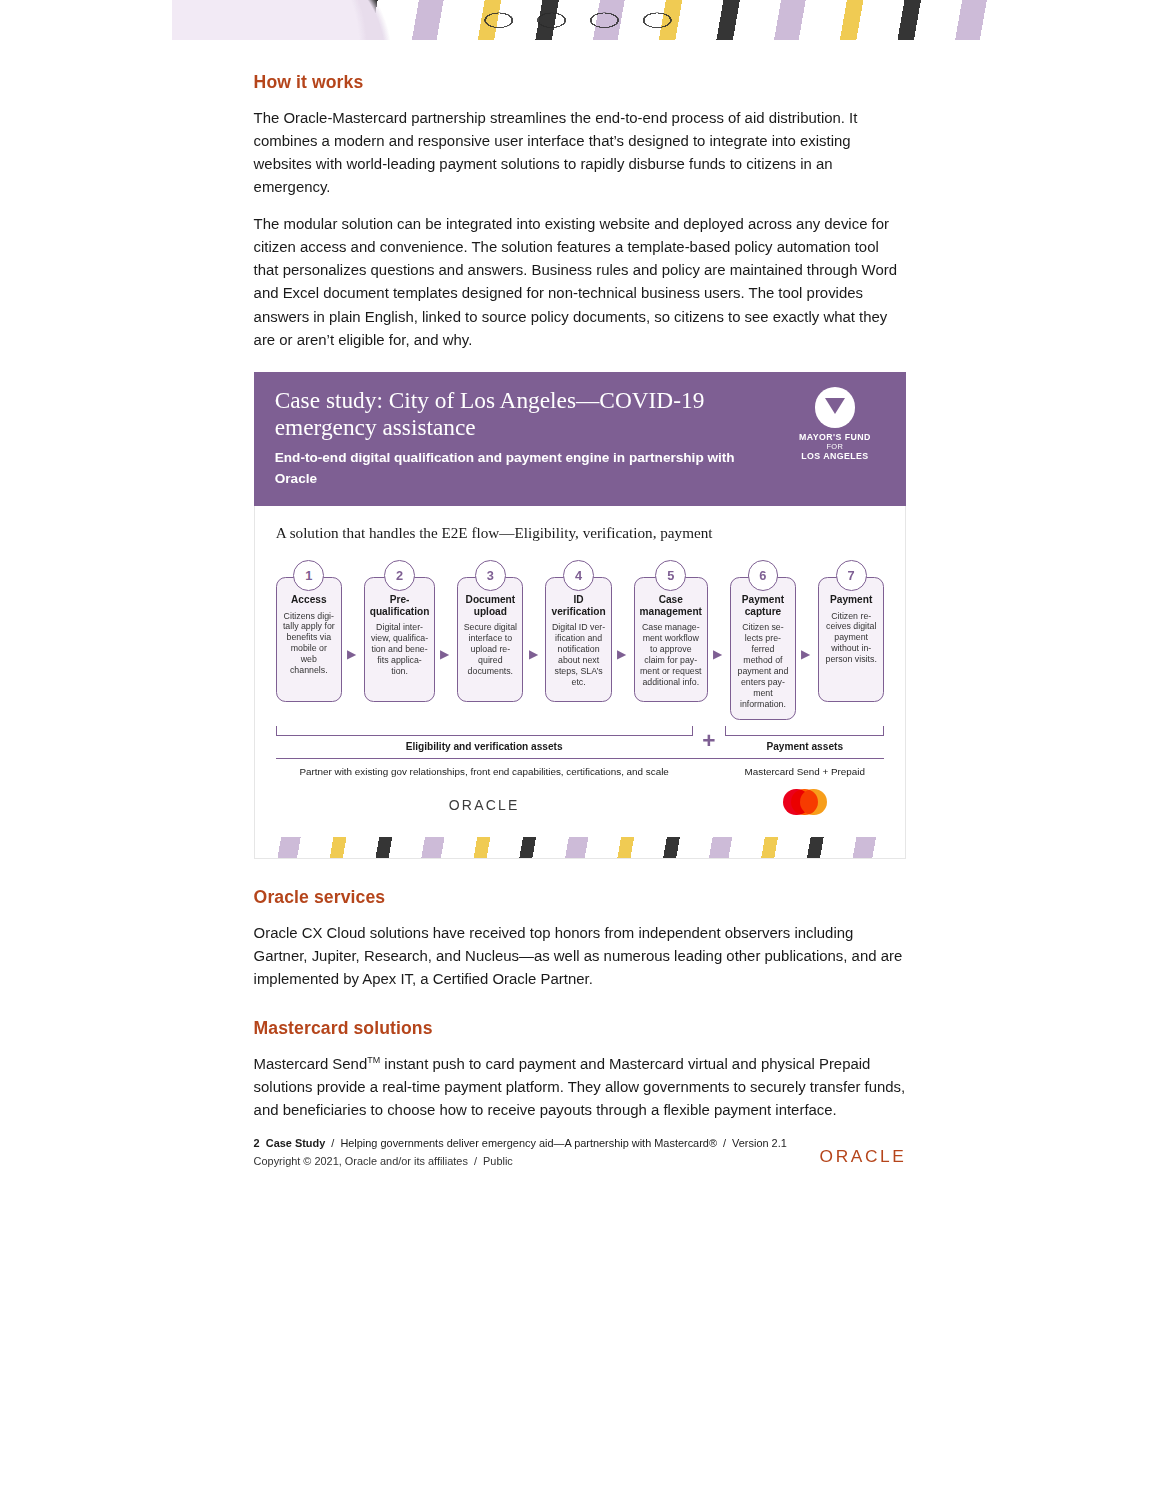How it works
The Oracle-Mastercard partnership streamlines the end-to-end process of aid distribution. It combines a modern and responsive user interface that’s designed to integrate into existing websites with world-leading payment solutions to rapidly disburse funds to citizens in an emergency.
The modular solution can be integrated into existing website and deployed across any device for citizen access and convenience. The solution features a template-based policy automation tool that personalizes questions and answers. Business rules and policy are maintained through Word and Excel document templates designed for non-technical business users. The tool provides answers in plain English, linked to source policy documents, so citizens to see exactly what they are or aren’t eligible for, and why.
Case study: City of Los Angeles—COVID-19 emergency assistance
End-to-end digital qualification and payment engine in partnership with Oracle
MAYOR'S FUND
FOR
LOS ANGELES
A solution that handles the E2E flow—Eligibility, verification, payment
1
Access
Citizens digitally apply for benefits via mobile or web channels.
▶
2
Pre-
qualification
Digital interview, qualification and benefits applica-tion.
▶
3
Document upload
Secure digital interface to upload required documents.
▶
4
ID
verification
Digital ID verification and notification about next steps, SLA’s etc.
▶
5
Case management
Case management workflow to approve claim for payment or request additional info.
▶
6
Payment capture
Citizen selects preferred method of payment and enters payment information.
▶
7
Payment
Citizen receives digital payment without in-person visits.
Eligibility and verification assets
+
Payment assets
Partner with existing gov relationships, front end capabilities, certifications, and scale
Mastercard Send + Prepaid
ORACLE
Oracle services
Oracle CX Cloud solutions have received top honors from independent observers including Gartner, Jupiter, Research, and Nucleus—as well as numerous leading other publications, and are implemented by Apex IT, a Certified Oracle Partner.
Mastercard solutions
Mastercard SendTM instant push to card payment and Mastercard virtual and physical Prepaid solutions provide a real-time payment platform. They allow governments to securely transfer funds, and beneficiaries to choose how to receive payouts through a flexible payment interface.
2 Case Study / Helping governments deliver emergency aid—A partnership with Mastercard® / Version 2.1
Copyright © 2021, Oracle and/or its affiliates / Public
ORACLE